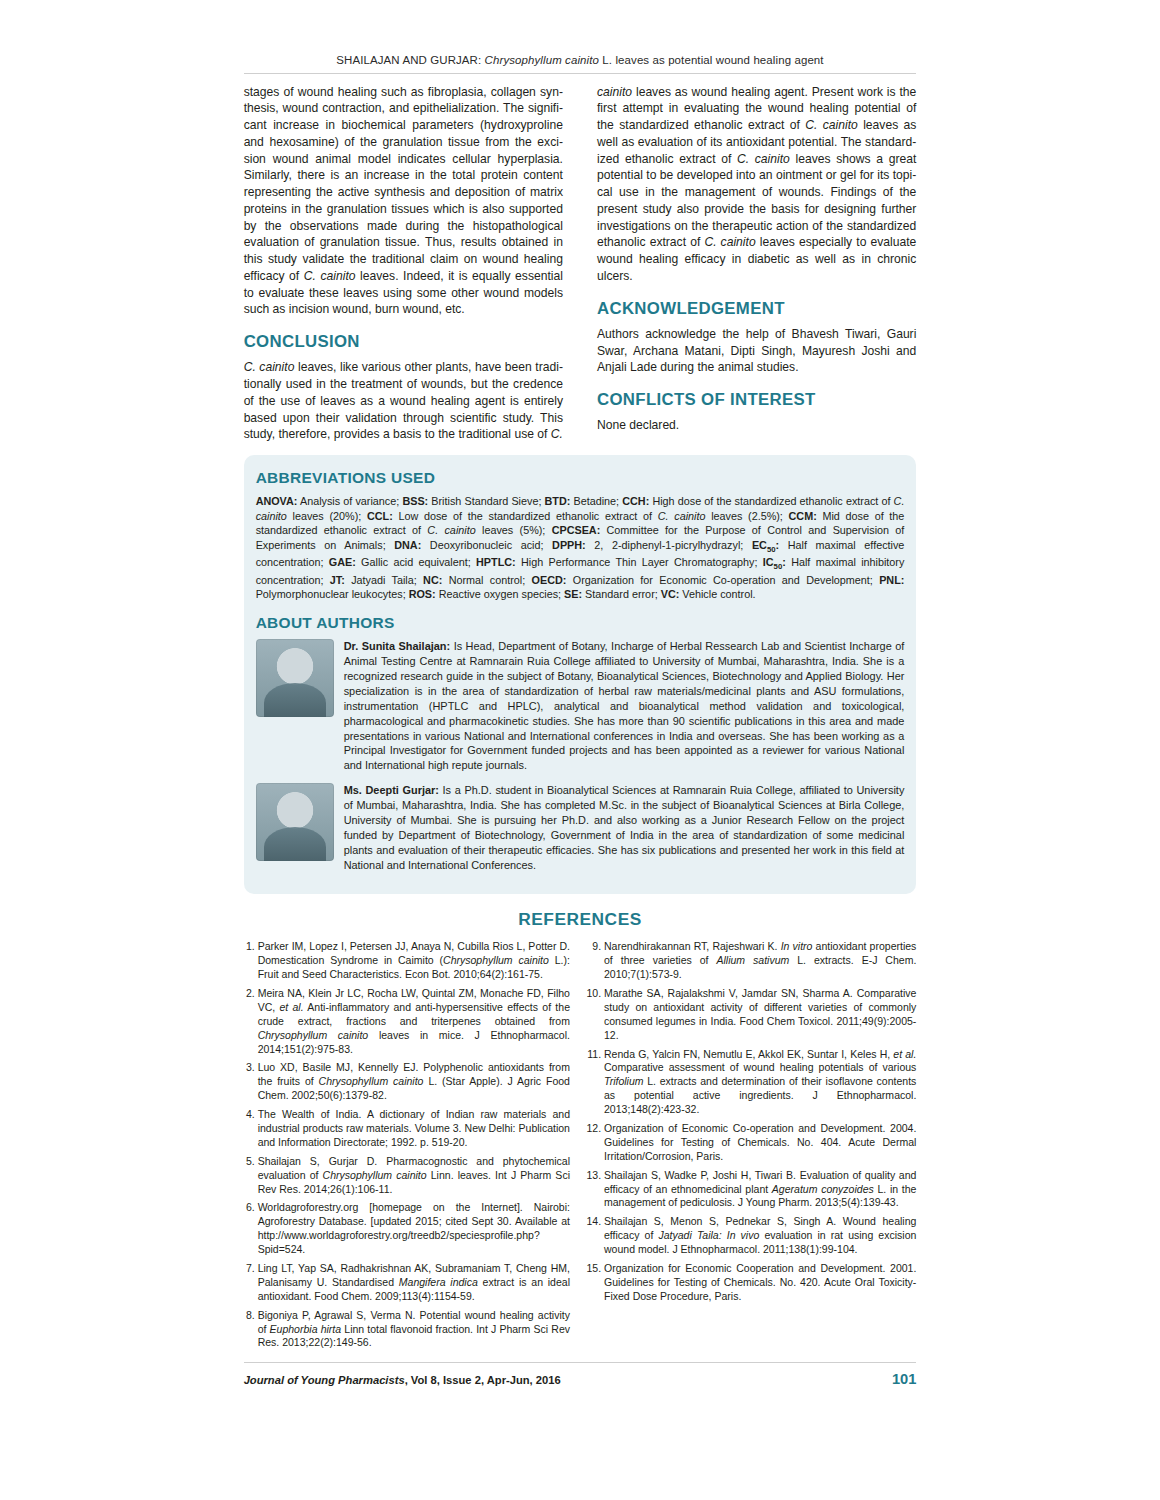SHAILAJAN AND GURJAR: Chrysophyllum cainito L. leaves as potential wound healing agent
stages of wound healing such as fibroplasia, collagen synthesis, wound contraction, and epithelialization. The significant increase in biochemical parameters (hydroxyproline and hexosamine) of the granulation tissue from the excision wound animal model indicates cellular hyperplasia. Similarly, there is an increase in the total protein content representing the active synthesis and deposition of matrix proteins in the granulation tissues which is also supported by the observations made during the histopathological evaluation of granulation tissue. Thus, results obtained in this study validate the traditional claim on wound healing efficacy of C. cainito leaves. Indeed, it is equally essential to evaluate these leaves using some other wound models such as incision wound, burn wound, etc.
Conclusion
C. cainito leaves, like various other plants, have been traditionally used in the treatment of wounds, but the credence of the use of leaves as a wound healing agent is entirely based upon their validation through scientific study. This study, therefore, provides a basis to the traditional use of C. cainito leaves as wound healing agent. Present work is the first attempt in evaluating the wound healing potential of the standardized ethanolic extract of C. cainito leaves as well as evaluation of its antioxidant potential. The standardized ethanolic extract of C. cainito leaves shows a great potential to be developed into an ointment or gel for its topical use in the management of wounds. Findings of the present study also provide the basis for designing further investigations on the therapeutic action of the standardized ethanolic extract of C. cainito leaves especially to evaluate wound healing efficacy in diabetic as well as in chronic ulcers.
Acknowledgement
Authors acknowledge the help of Bhavesh Tiwari, Gauri Swar, Archana Matani, Dipti Singh, Mayuresh Joshi and Anjali Lade during the animal studies.
Conflicts of Interest
None declared.
Abbreviations Used
ANOVA: Analysis of variance; BSS: British Standard Sieve; BTD: Betadine; CCH: High dose of the standardized ethanolic extract of C. cainito leaves (20%); CCL: Low dose of the standardized ethanolic extract of C. cainito leaves (2.5%); CCM: Mid dose of the standardized ethanolic extract of C. cainito leaves (5%); CPCSEA: Committee for the Purpose of Control and Supervision of Experiments on Animals; DNA: Deoxyribonucleic acid; DPPH: 2, 2-diphenyl-1-picrylhydrazyl; EC50: Half maximal effective concentration; GAE: Gallic acid equivalent; HPTLC: High Performance Thin Layer Chromatography; IC50: Half maximal inhibitory concentration; JT: Jatyadi Taila; NC: Normal control; OECD: Organization for Economic Co-operation and Development; PNL: Polymorphonuclear leukocytes; ROS: Reactive oxygen species; SE: Standard error; VC: Vehicle control.
About Authors
Dr. Sunita Shailajan: Is Head, Department of Botany, Incharge of Herbal Ressearch Lab and Scientist Incharge of Animal Testing Centre at Ramnarain Ruia College affiliated to University of Mumbai, Maharashtra, India. She is a recognized research guide in the subject of Botany, Bioanalytical Sciences, Biotechnology and Applied Biology. Her specialization is in the area of standardization of herbal raw materials/medicinal plants and ASU formulations, instrumentation (HPTLC and HPLC), analytical and bioanalytical method validation and toxicological, pharmacological and pharmacokinetic studies. She has more than 90 scientific publications in this area and made presentations in various National and International conferences in India and overseas. She has been working as a Principal Investigator for Government funded projects and has been appointed as a reviewer for various National and International high repute journals.
Ms. Deepti Gurjar: Is a Ph.D. student in Bioanalytical Sciences at Ramnarain Ruia College, affiliated to University of Mumbai, Maharashtra, India. She has completed M.Sc. in the subject of Bioanalytical Sciences at Birla College, University of Mumbai. She is pursuing her Ph.D. and also working as a Junior Research Fellow on the project funded by Department of Biotechnology, Government of India in the area of standardization of some medicinal plants and evaluation of their therapeutic efficacies. She has six publications and presented her work in this field at National and International Conferences.
References
Parker IM, Lopez I, Petersen JJ, Anaya N, Cubilla Rios L, Potter D. Domestication Syndrome in Caimito (Chrysophyllum cainito L.): Fruit and Seed Characteristics. Econ Bot. 2010;64(2):161-75.
Meira NA, Klein Jr LC, Rocha LW, Quintal ZM, Monache FD, Filho VC, et al. Anti-inflammatory and anti-hypersensitive effects of the crude extract, fractions and triterpenes obtained from Chrysophyllum cainito leaves in mice. J Ethnopharmacol. 2014;151(2):975-83.
Luo XD, Basile MJ, Kennelly EJ. Polyphenolic antioxidants from the fruits of Chrysophyllum cainito L. (Star Apple). J Agric Food Chem. 2002;50(6):1379-82.
The Wealth of India. A dictionary of Indian raw materials and industrial products raw materials. Volume 3. New Delhi: Publication and Information Directorate; 1992. p. 519-20.
Shailajan S, Gurjar D. Pharmacognostic and phytochemical evaluation of Chrysophyllum cainito Linn. leaves. Int J Pharm Sci Rev Res. 2014;26(1):106-11.
Worldagroforestry.org [homepage on the Internet]. Nairobi: Agroforestry Database. [updated 2015; cited Sept 30. Available at http://www.worldagroforestry.org/treedb2/speciesprofile.php? Spid=524.
Ling LT, Yap SA, Radhakrishnan AK, Subramaniam T, Cheng HM, Palanisamy U. Standardised Mangifera indica extract is an ideal antioxidant. Food Chem. 2009;113(4):1154-59.
Bigoniya P, Agrawal S, Verma N. Potential wound healing activity of Euphorbia hirta Linn total flavonoid fraction. Int J Pharm Sci Rev Res. 2013;22(2):149-56.
Narendhirakannan RT, Rajeshwari K. In vitro antioxidant properties of three varieties of Allium sativum L. extracts. E-J Chem. 2010;7(1):573-9.
Marathe SA, Rajalakshmi V, Jamdar SN, Sharma A. Comparative study on antioxidant activity of different varieties of commonly consumed legumes in India. Food Chem Toxicol. 2011;49(9):2005-12.
Renda G, Yalcin FN, Nemutlu E, Akkol EK, Suntar I, Keles H, et al. Comparative assessment of wound healing potentials of various Trifolium L. extracts and determination of their isoflavone contents as potential active ingredients. J Ethnopharmacol. 2013;148(2):423-32.
Organization of Economic Co-operation and Development. 2004. Guidelines for Testing of Chemicals. No. 404. Acute Dermal Irritation/Corrosion, Paris.
Shailajan S, Wadke P, Joshi H, Tiwari B. Evaluation of quality and efficacy of an ethnomedicinal plant Ageratum conyzoides L. in the management of pediculosis. J Young Pharm. 2013;5(4):139-43.
Shailajan S, Menon S, Pednekar S, Singh A. Wound healing efficacy of Jatyadi Taila: In vivo evaluation in rat using excision wound model. J Ethnopharmacol. 2011;138(1):99-104.
Organization for Economic Cooperation and Development. 2001. Guidelines for Testing of Chemicals. No. 420. Acute Oral Toxicity- Fixed Dose Procedure, Paris.
Journal of Young Pharmacists, Vol 8, Issue 2, Apr-Jun, 2016
101